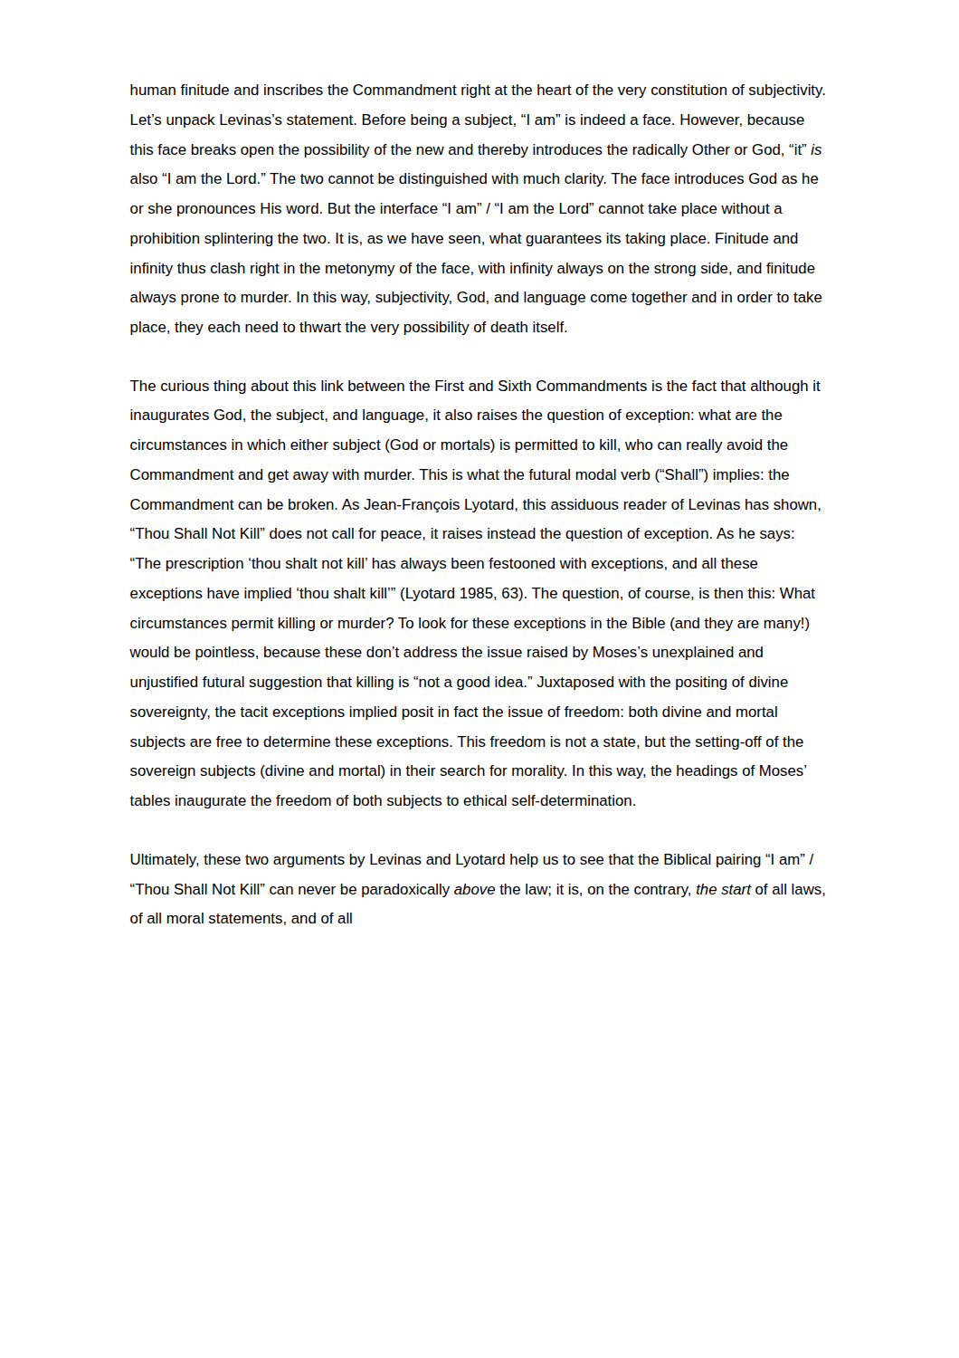human finitude and inscribes the Commandment right at the heart of the very constitution of subjectivity. Let’s unpack Levinas’s statement. Before being a subject, “I am” is indeed a face. However, because this face breaks open the possibility of the new and thereby introduces the radically Other or God, “it” is also “I am the Lord.” The two cannot be distinguished with much clarity. The face introduces God as he or she pronounces His word. But the interface “I am” / “I am the Lord” cannot take place without a prohibition splintering the two. It is, as we have seen, what guarantees its taking place. Finitude and infinity thus clash right in the metonymy of the face, with infinity always on the strong side, and finitude always prone to murder. In this way, subjectivity, God, and language come together and in order to take place, they each need to thwart the very possibility of death itself.
The curious thing about this link between the First and Sixth Commandments is the fact that although it inaugurates God, the subject, and language, it also raises the question of exception: what are the circumstances in which either subject (God or mortals) is permitted to kill, who can really avoid the Commandment and get away with murder. This is what the futural modal verb (“Shall”) implies: the Commandment can be broken. As Jean-François Lyotard, this assiduous reader of Levinas has shown, “Thou Shall Not Kill” does not call for peace, it raises instead the question of exception. As he says: “The prescription ‘thou shalt not kill’ has always been festooned with exceptions, and all these exceptions have implied ‘thou shalt kill’” (Lyotard 1985, 63). The question, of course, is then this: What circumstances permit killing or murder? To look for these exceptions in the Bible (and they are many!) would be pointless, because these don’t address the issue raised by Moses’s unexplained and unjustified futural suggestion that killing is “not a good idea.” Juxtaposed with the positing of divine sovereignty, the tacit exceptions implied posit in fact the issue of freedom: both divine and mortal subjects are free to determine these exceptions. This freedom is not a state, but the setting-off of the sovereign subjects (divine and mortal) in their search for morality. In this way, the headings of Moses’ tables inaugurate the freedom of both subjects to ethical self-determination.
Ultimately, these two arguments by Levinas and Lyotard help us to see that the Biblical pairing “I am” / “Thou Shall Not Kill” can never be paradoxically above the law; it is, on the contrary, the start of all laws, of all moral statements, and of all